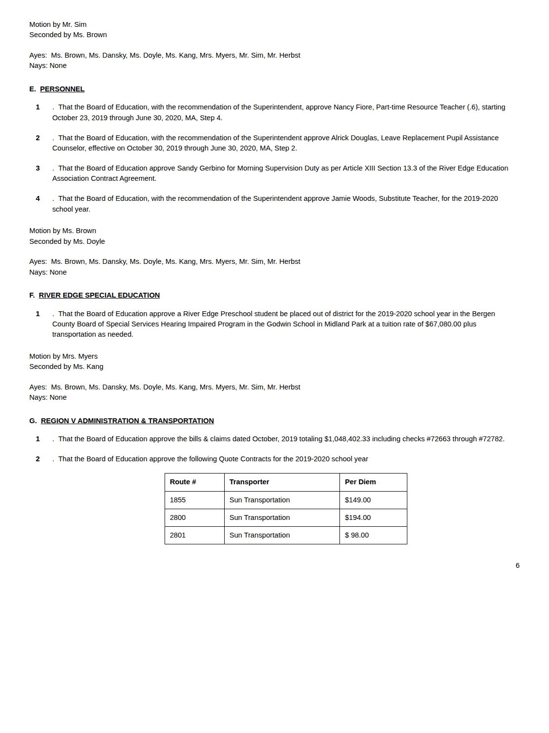Motion by Mr. Sim
Seconded by Ms. Brown
Ayes: Ms. Brown, Ms. Dansky, Ms. Doyle, Ms. Kang, Mrs. Myers, Mr. Sim, Mr. Herbst
Nays: None
E. PERSONNEL
1. That the Board of Education, with the recommendation of the Superintendent, approve Nancy Fiore, Part-time Resource Teacher (.6), starting October 23, 2019 through June 30, 2020, MA, Step 4.
2. That the Board of Education, with the recommendation of the Superintendent approve Alrick Douglas, Leave Replacement Pupil Assistance Counselor, effective on October 30, 2019 through June 30, 2020, MA, Step 2.
3. That the Board of Education approve Sandy Gerbino for Morning Supervision Duty as per Article XIII Section 13.3 of the River Edge Education Association Contract Agreement.
4. That the Board of Education, with the recommendation of the Superintendent approve Jamie Woods, Substitute Teacher, for the 2019-2020 school year.
Motion by Ms. Brown
Seconded by Ms. Doyle
Ayes: Ms. Brown, Ms. Dansky, Ms. Doyle, Ms. Kang, Mrs. Myers, Mr. Sim, Mr. Herbst
Nays: None
F. RIVER EDGE SPECIAL EDUCATION
1. That the Board of Education approve a River Edge Preschool student be placed out of district for the 2019-2020 school year in the Bergen County Board of Special Services Hearing Impaired Program in the Godwin School in Midland Park at a tuition rate of $67,080.00 plus transportation as needed.
Motion by Mrs. Myers
Seconded by Ms. Kang
Ayes: Ms. Brown, Ms. Dansky, Ms. Doyle, Ms. Kang, Mrs. Myers, Mr. Sim, Mr. Herbst
Nays: None
G. REGION V ADMINISTRATION & TRANSPORTATION
1. That the Board of Education approve the bills & claims dated October, 2019 totaling $1,048,402.33 including checks #72663 through #72782.
2. That the Board of Education approve the following Quote Contracts for the 2019-2020 school year
| Route # | Transporter | Per Diem |
| --- | --- | --- |
| 1855 | Sun Transportation | $149.00 |
| 2800 | Sun Transportation | $194.00 |
| 2801 | Sun Transportation | $ 98.00 |
6